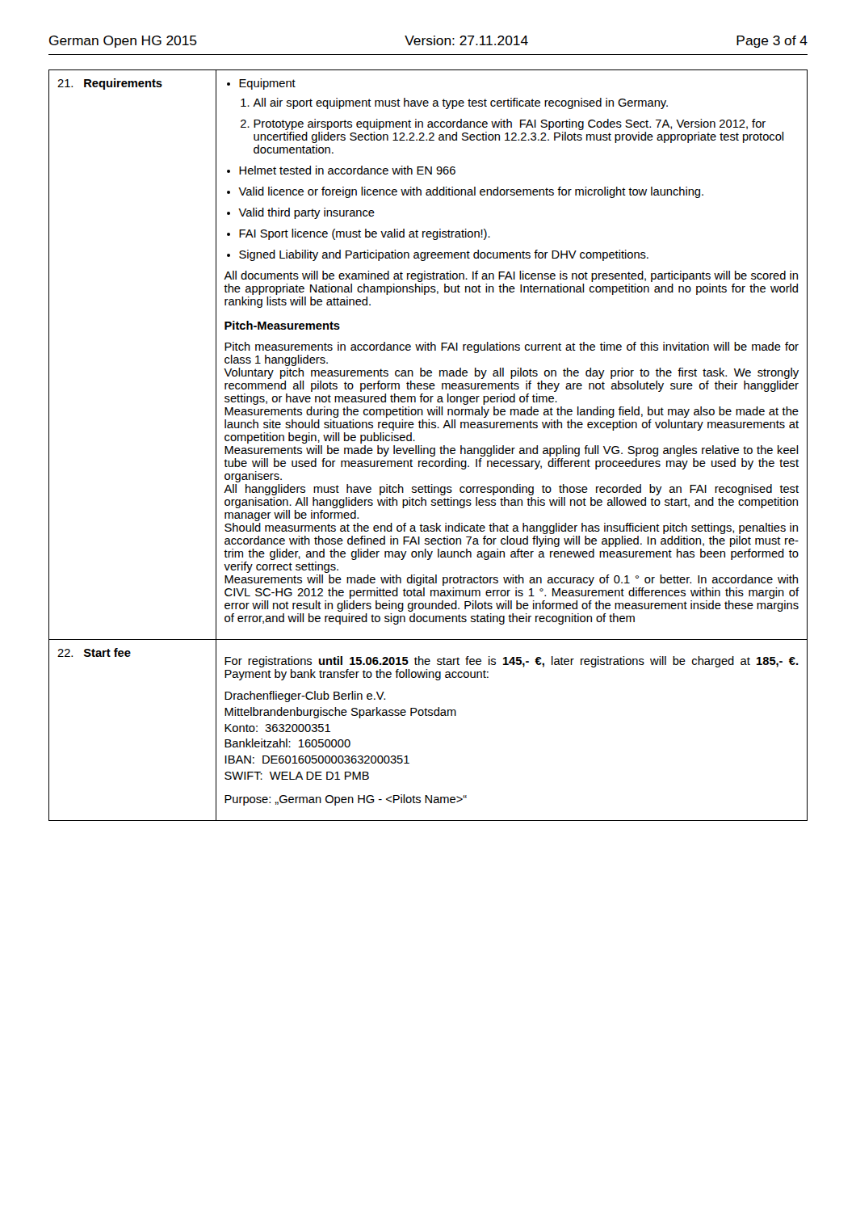German Open HG 2015
Version: 27.11.2014
Page 3 of 4
| 21. Requirements | Equipment All air sport equipment must have a type test certificate recognised in Germany. Prototype airsports equipment in accordance with FAI Sporting Codes Sect. 7A, Version 2012, for uncertified gliders Section 12.2.2.2 and Section 12.2.3.2. Pilots must provide appropriate test protocol documentation. Helmet tested in accordance with EN 966 Valid licence or foreign licence with additional endorsements for microlight tow launching. Valid third party insurance FAI Sport licence (must be valid at registration!). Signed Liability and Participation agreement documents for DHV competitions. All documents will be examined at registration. If an FAI license is not presented, participants will be scored in the appropriate National championships, but not in the International competition and no points for the world ranking lists will be attained. Pitch-Measurements Pitch measurements in accordance with FAI regulations current at the time of this invitation will be made for class 1 hanggliders. Voluntary pitch measurements can be made by all pilots on the day prior to the first task. We strongly recommend all pilots to perform these measurements if they are not absolutely sure of their hangglider settings, or have not measured them for a longer period of time. Measurements during the competition will normaly be made at the landing field, but may also be made at the launch site should situations require this. All measurements with the exception of voluntary measurements at competition begin, will be publicised. Measurements will be made by levelling the hangglider and appling full VG. Sprog angles relative to the keel tube will be used for measurement recording. If necessary, different proceedures may be used by the test organisers. All hanggliders must have pitch settings corresponding to those recorded by an FAI recognised test organisation. All hanggliders with pitch settings less than this will not be allowed to start, and the competition manager will be informed. Should measurments at the end of a task indicate that a hangglider has insufficient pitch settings, penalties in accordance with those defined in FAI section 7a for cloud flying will be applied. In addition, the pilot must re-trim the glider, and the glider may only launch again after a renewed measurement has been performed to verify correct settings. Measurements will be made with digital protractors with an accuracy of 0.1 ° or better. In accordance with CIVL SC-HG 2012 the permitted total maximum error is 1 °. Measurement differences within this margin of error will not result in gliders being grounded. Pilots will be informed of the measurement inside these margins of error,and will be required to sign documents stating their recognition of them |
| 22. Start fee | For registrations until 15.06.2015 the start fee is 145,- €, later registrations will be charged at 185,- €. Payment by bank transfer to the following account: Drachenflieger-Club Berlin e.V. Mittelbrandenburgische Sparkasse Potsdam Konto: 3632000351 Bankleitzahl: 16050000 IBAN: DE60160500003632000351 SWIFT: WELA DE D1 PMB Purpose: „German Open HG - <Pilots Name>“ |